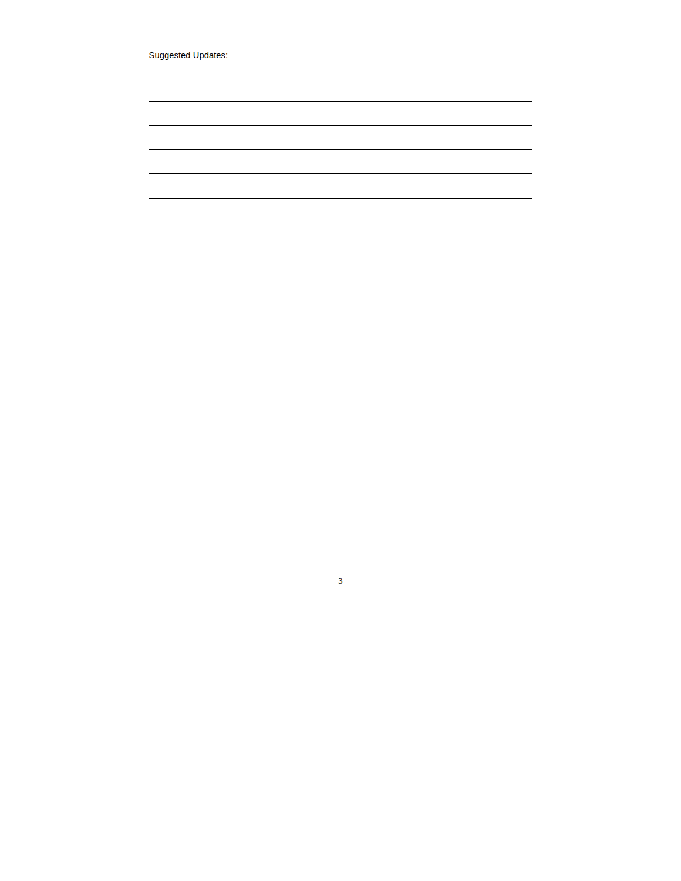Suggested Updates:
3